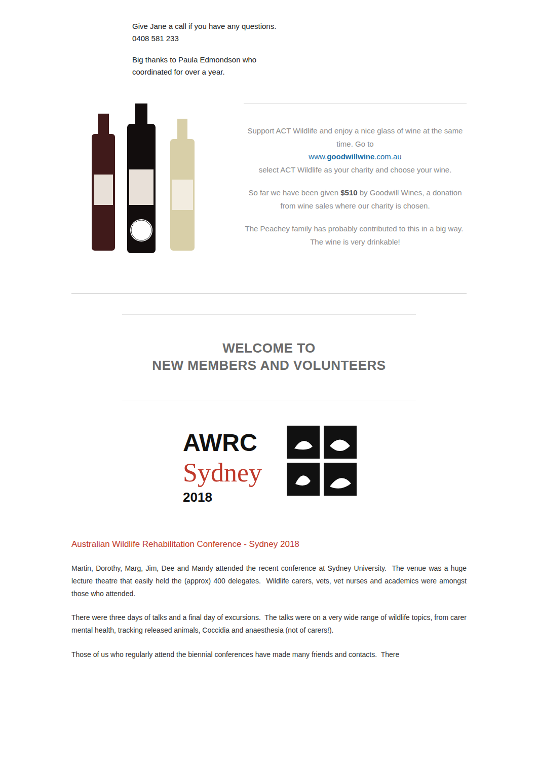Give Jane a call if you have any questions. 0408 581 233
Big thanks to Paula Edmondson who coordinated for over a year.
Support ACT Wildlife and enjoy a nice glass of wine at the same time. Go to
www.goodwillwine.com.au
select ACT Wildlife as your charity and choose your wine.
So far we have been given $510 by Goodwill Wines, a donation from wine sales where our charity is chosen.
The Peachey family has probably contributed to this in a big way. The wine is very drinkable!
WELCOME TO
NEW MEMBERS AND VOLUNTEERS
Australian Wildlife Rehabilitation Conference - Sydney 2018
Martin, Dorothy, Marg, Jim, Dee and Mandy attended the recent conference at Sydney University. The venue was a huge lecture theatre that easily held the (approx) 400 delegates. Wildlife carers, vets, vet nurses and academics were amongst those who attended.
There were three days of talks and a final day of excursions. The talks were on a very wide range of wildlife topics, from carer mental health, tracking released animals, Coccidia and anaesthesia (not of carers!).
Those of us who regularly attend the biennial conferences have made many friends and contacts. There